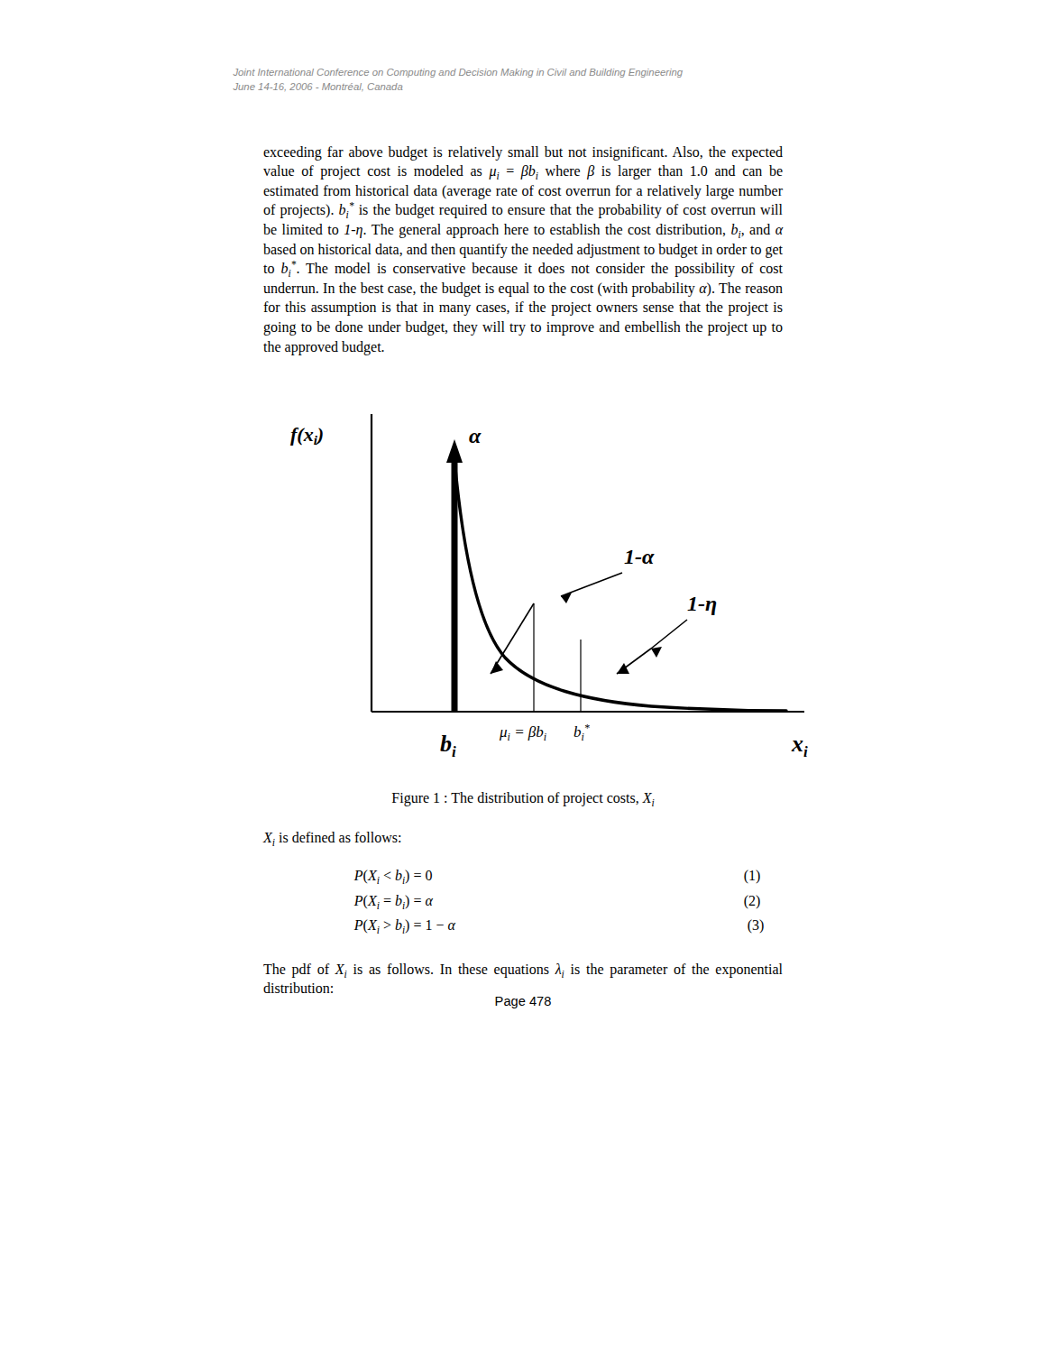Joint International Conference on Computing and Decision Making in Civil and Building Engineering
June 14-16, 2006 - Montréal, Canada
exceeding far above budget is relatively small but not insignificant. Also, the expected value of project cost is modeled as μi = βbi where β is larger than 1.0 and can be estimated from historical data (average rate of cost overrun for a relatively large number of projects). bi* is the budget required to ensure that the probability of cost overrun will be limited to 1-η. The general approach here to establish the cost distribution, bi, and α based on historical data, and then quantify the needed adjustment to budget in order to get to bi*. The model is conservative because it does not consider the possibility of cost underrun. In the best case, the budget is equal to the cost (with probability α). The reason for this assumption is that in many cases, if the project owners sense that the project is going to be done under budget, they will try to improve and embellish the project up to the approved budget.
f(xi) α 1-α 1-η bi μi = βbi bi* xi
Figure 1 : The distribution of project costs, Xi
Xi is defined as follows:
| P ( X i < b i ) = 0 | (1) |
| P ( X i = b i ) = α | (2) |
| P ( X i > b i ) = 1 − α | (3) |
The pdf of Xi is as follows. In these equations λi is the parameter of the exponential distribution:
Page 478